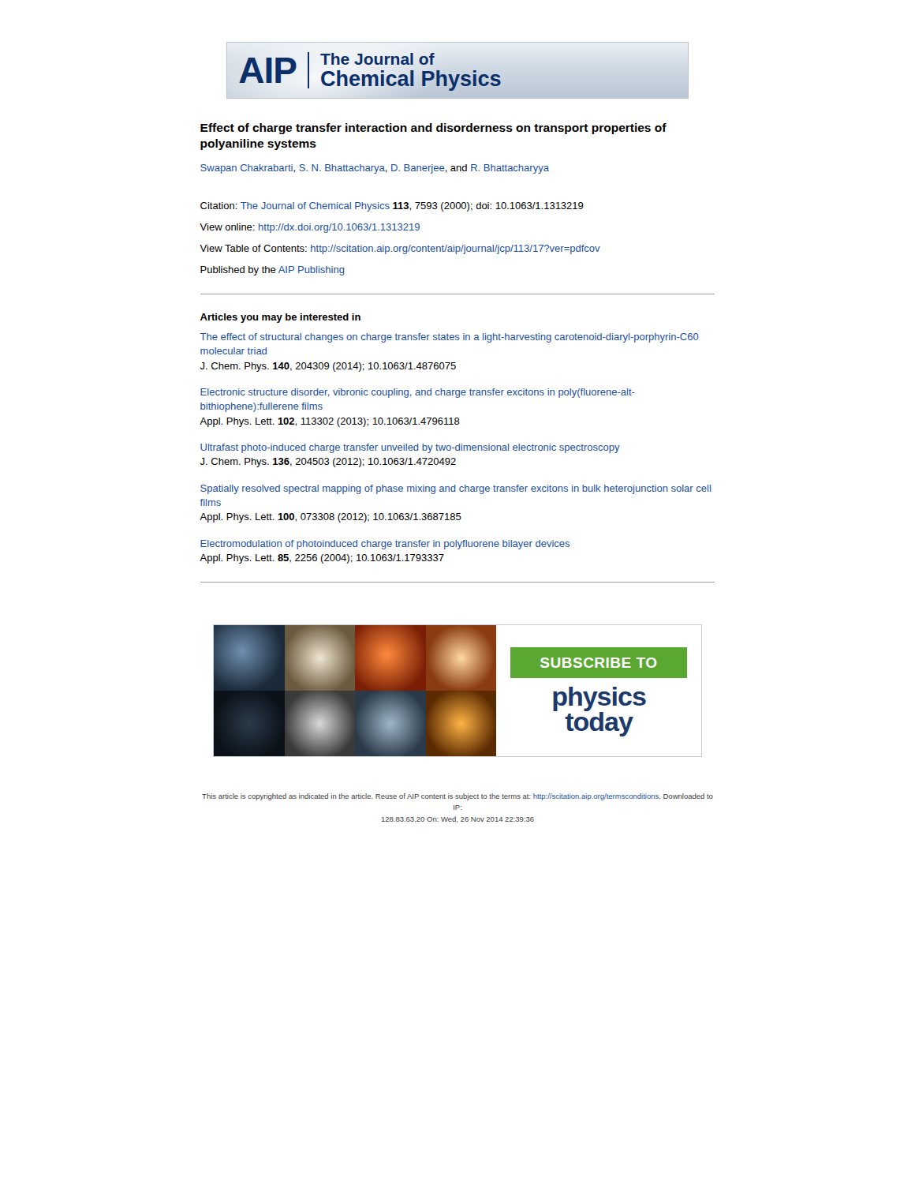AIP
The Journal of Chemical Physics
Effect of charge transfer interaction and disorderness on transport properties of polyaniline systems
Swapan Chakrabarti, S. N. Bhattacharya, D. Banerjee, and R. Bhattacharyya
Citation: The Journal of Chemical Physics 113, 7593 (2000); doi: 10.1063/1.1313219
View online: http://dx.doi.org/10.1063/1.1313219
View Table of Contents: http://scitation.aip.org/content/aip/journal/jcp/113/17?ver=pdfcov
Published by the AIP Publishing
Articles you may be interested in
The effect of structural changes on charge transfer states in a light-harvesting carotenoid-diaryl-porphyrin-C60 molecular triad
J. Chem. Phys. 140, 204309 (2014); 10.1063/1.4876075
Electronic structure disorder, vibronic coupling, and charge transfer excitons in poly(fluorene-alt-bithiophene):fullerene films
Appl. Phys. Lett. 102, 113302 (2013); 10.1063/1.4796118
Ultrafast photo-induced charge transfer unveiled by two-dimensional electronic spectroscopy
J. Chem. Phys. 136, 204503 (2012); 10.1063/1.4720492
Spatially resolved spectral mapping of phase mixing and charge transfer excitons in bulk heterojunction solar cell films
Appl. Phys. Lett. 100, 073308 (2012); 10.1063/1.3687185
Electromodulation of photoinduced charge transfer in polyfluorene bilayer devices
Appl. Phys. Lett. 85, 2256 (2004); 10.1063/1.1793337
SUBSCRIBE TO
physics today
This article is copyrighted as indicated in the article. Reuse of AIP content is subject to the terms at: http://scitation.aip.org/termsconditions. Downloaded to IP:
128.83.63.20 On: Wed, 26 Nov 2014 22:39:36